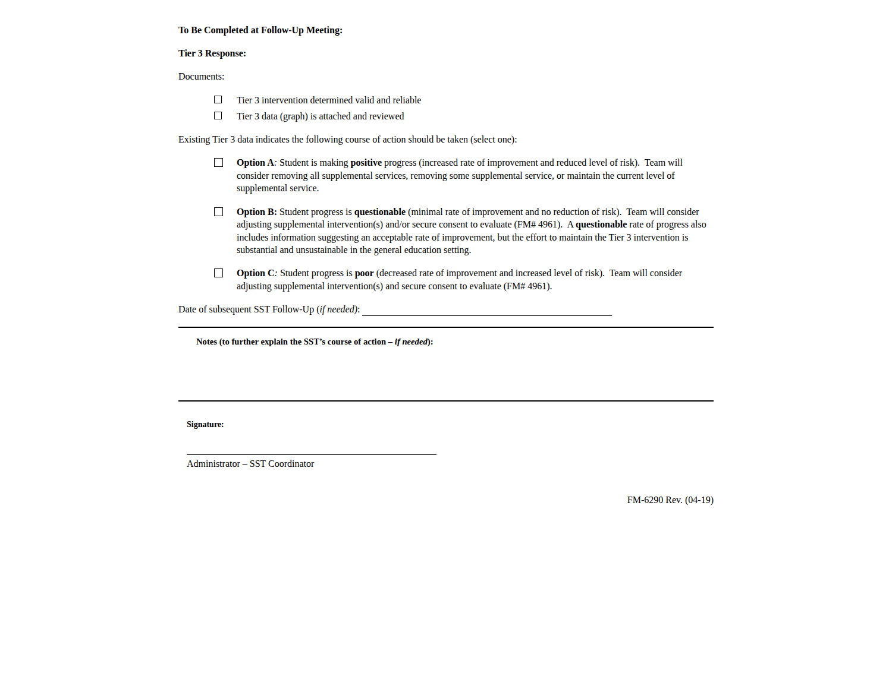To Be Completed at Follow-Up Meeting:
Tier 3 Response:
Documents:
Tier 3 intervention determined valid and reliable
Tier 3 data (graph) is attached and reviewed
Existing Tier 3 data indicates the following course of action should be taken (select one):
Option A: Student is making positive progress (increased rate of improvement and reduced level of risk). Team will consider removing all supplemental services, removing some supplemental service, or maintain the current level of supplemental service.
Option B: Student progress is questionable (minimal rate of improvement and no reduction of risk). Team will consider adjusting supplemental intervention(s) and/or secure consent to evaluate (FM# 4961). A questionable rate of progress also includes information suggesting an acceptable rate of improvement, but the effort to maintain the Tier 3 intervention is substantial and unsustainable in the general education setting.
Option C: Student progress is poor (decreased rate of improvement and increased level of risk). Team will consider adjusting supplemental intervention(s) and secure consent to evaluate (FM# 4961).
Date of subsequent SST Follow-Up (if needed):
Notes (to further explain the SST’s course of action – if needed):
Signature:
Administrator – SST Coordinator
FM-6290 Rev. (04-19)